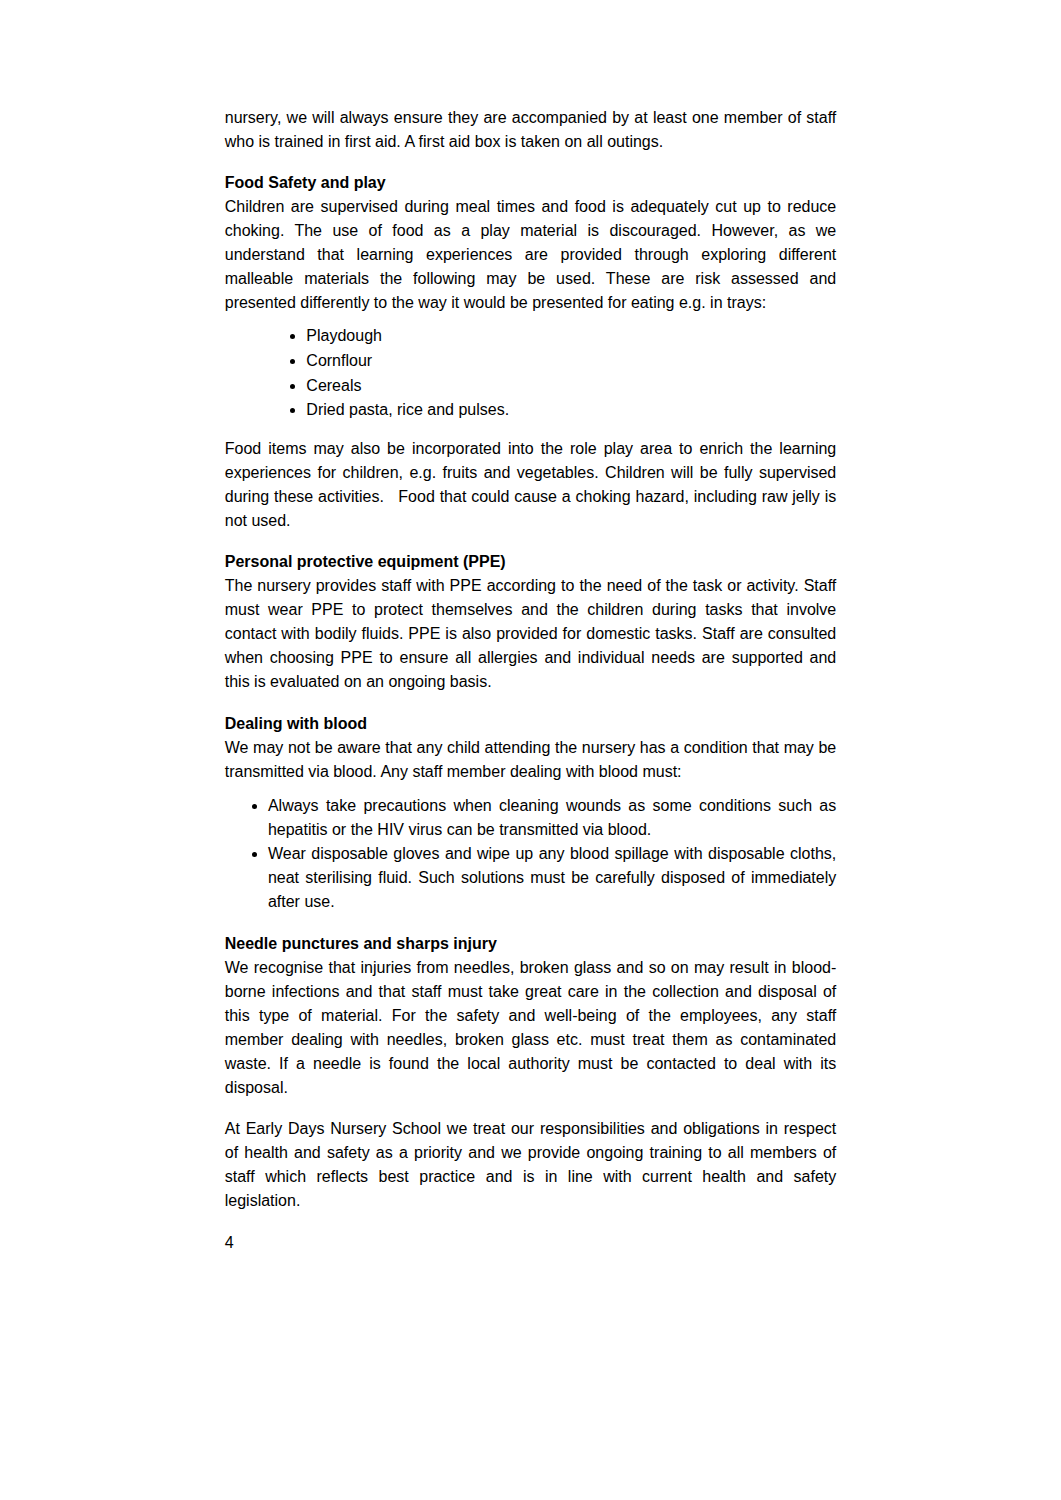nursery, we will always ensure they are accompanied by at least one member of staff who is trained in first aid. A first aid box is taken on all outings.
Food Safety and play
Children are supervised during meal times and food is adequately cut up to reduce choking. The use of food as a play material is discouraged. However, as we understand that learning experiences are provided through exploring different malleable materials the following may be used. These are risk assessed and presented differently to the way it would be presented for eating e.g. in trays:
Playdough
Cornflour
Cereals
Dried pasta, rice and pulses.
Food items may also be incorporated into the role play area to enrich the learning experiences for children, e.g. fruits and vegetables. Children will be fully supervised during these activities. Food that could cause a choking hazard, including raw jelly is not used.
Personal protective equipment (PPE)
The nursery provides staff with PPE according to the need of the task or activity. Staff must wear PPE to protect themselves and the children during tasks that involve contact with bodily fluids. PPE is also provided for domestic tasks. Staff are consulted when choosing PPE to ensure all allergies and individual needs are supported and this is evaluated on an ongoing basis.
Dealing with blood
We may not be aware that any child attending the nursery has a condition that may be transmitted via blood. Any staff member dealing with blood must:
Always take precautions when cleaning wounds as some conditions such as hepatitis or the HIV virus can be transmitted via blood.
Wear disposable gloves and wipe up any blood spillage with disposable cloths, neat sterilising fluid. Such solutions must be carefully disposed of immediately after use.
Needle punctures and sharps injury
We recognise that injuries from needles, broken glass and so on may result in blood-borne infections and that staff must take great care in the collection and disposal of this type of material. For the safety and well-being of the employees, any staff member dealing with needles, broken glass etc. must treat them as contaminated waste. If a needle is found the local authority must be contacted to deal with its disposal.
At Early Days Nursery School we treat our responsibilities and obligations in respect of health and safety as a priority and we provide ongoing training to all members of staff which reflects best practice and is in line with current health and safety legislation.
4